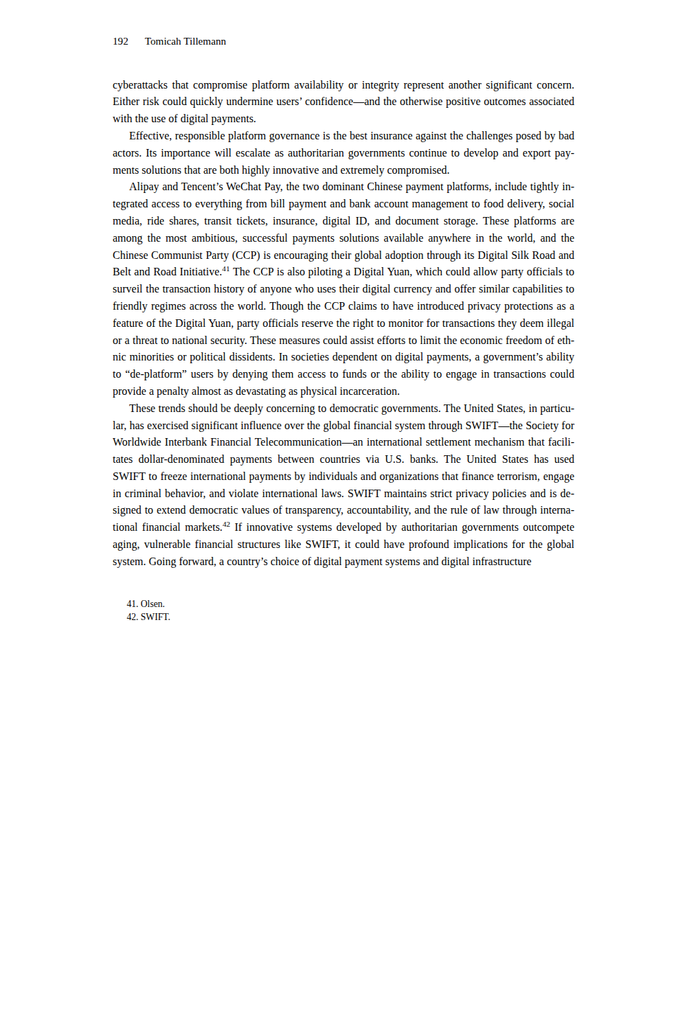192 Tomicah Tillemann
cyberattacks that compromise platform availability or integrity represent another significant concern. Either risk could quickly undermine users’ confidence—and the otherwise positive outcomes associated with the use of digital payments.
Effective, responsible platform governance is the best insurance against the challenges posed by bad actors. Its importance will escalate as authoritarian governments continue to develop and export payments solutions that are both highly innovative and extremely compromised.
Alipay and Tencent’s WeChat Pay, the two dominant Chinese payment platforms, include tightly integrated access to everything from bill payment and bank account management to food delivery, social media, ride shares, transit tickets, insurance, digital ID, and document storage. These platforms are among the most ambitious, successful payments solutions available anywhere in the world, and the Chinese Communist Party (CCP) is encouraging their global adoption through its Digital Silk Road and Belt and Road Initiative.41 The CCP is also piloting a Digital Yuan, which could allow party officials to surveil the transaction history of anyone who uses their digital currency and offer similar capabilities to friendly regimes across the world. Though the CCP claims to have introduced privacy protections as a feature of the Digital Yuan, party officials reserve the right to monitor for transactions they deem illegal or a threat to national security. These measures could assist efforts to limit the economic freedom of ethnic minorities or political dissidents. In societies dependent on digital payments, a government’s ability to “de-platform” users by denying them access to funds or the ability to engage in transactions could provide a penalty almost as devastating as physical incarceration.
These trends should be deeply concerning to democratic governments. The United States, in particular, has exercised significant influence over the global financial system through SWIFT—the Society for Worldwide Interbank Financial Telecommunication—an international settlement mechanism that facilitates dollar-denominated payments between countries via U.S. banks. The United States has used SWIFT to freeze international payments by individuals and organizations that finance terrorism, engage in criminal behavior, and violate international laws. SWIFT maintains strict privacy policies and is designed to extend democratic values of transparency, accountability, and the rule of law through international financial markets.42 If innovative systems developed by authoritarian governments outcompete aging, vulnerable financial structures like SWIFT, it could have profound implications for the global system. Going forward, a country’s choice of digital payment systems and digital infrastructure
41. Olsen.
42. SWIFT.